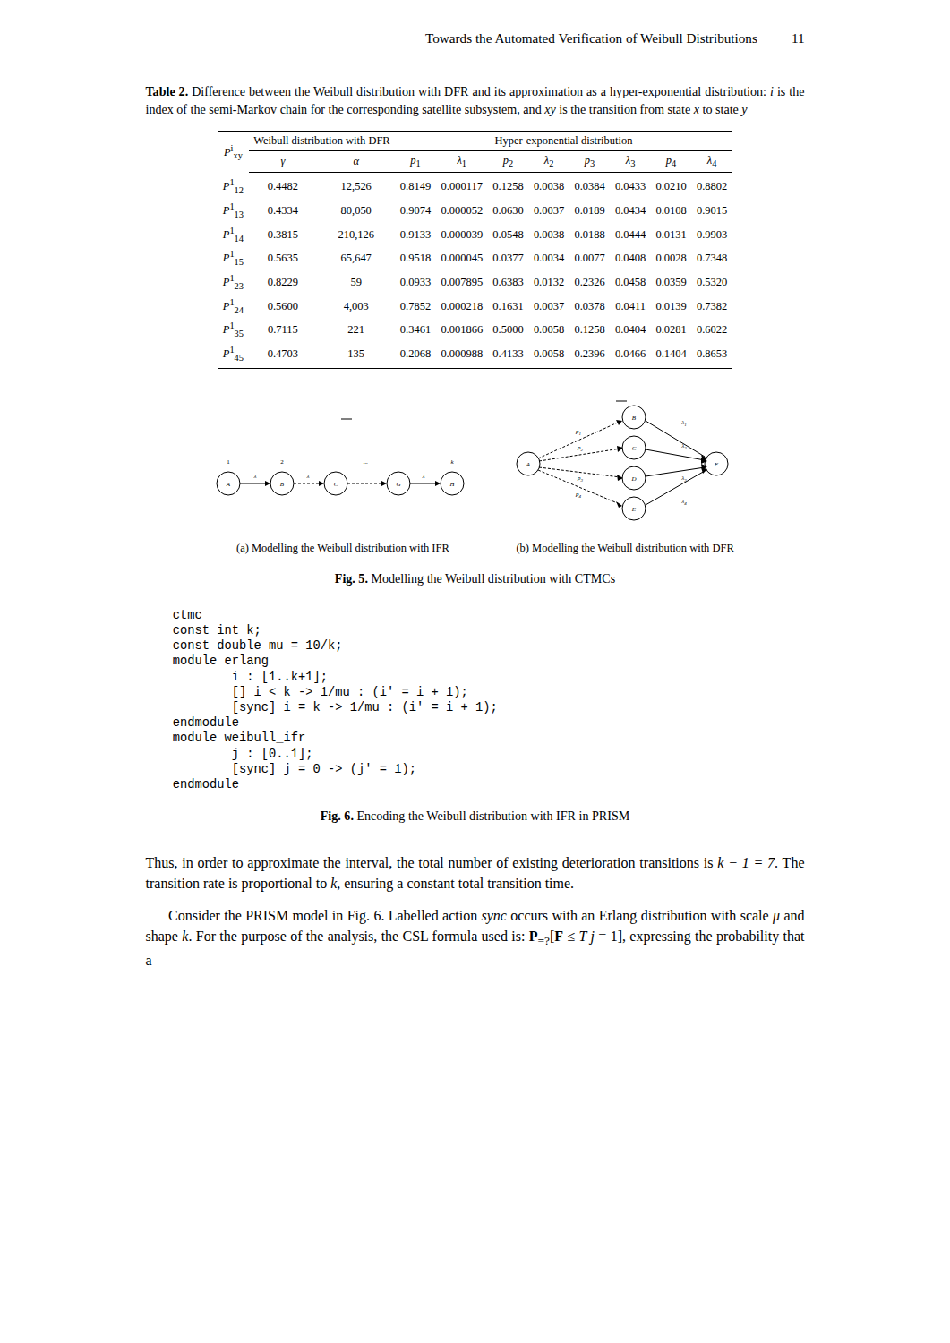Towards the Automated Verification of Weibull Distributions11
Table 2. Difference between the Weibull distribution with DFR and its approximation as a hyper-exponential distribution: i is the index of the semi-Markov chain for the corresponding satellite subsystem, and xy is the transition from state x to state y
| P i xy | Weibull distribution with DFR | Hyper-exponential distribution |
| --- | --- | --- |
| γ | α | p 1 | λ 1 | p 2 | λ 2 | p 3 | λ 3 | p 4 | λ 4 |
| P 1 12 | 0.4482 | 12,526 | 0.8149 | 0.000117 | 0.1258 | 0.0038 | 0.0384 | 0.0433 | 0.0210 | 0.8802 |
| P 1 13 | 0.4334 | 80,050 | 0.9074 | 0.000052 | 0.0630 | 0.0037 | 0.0189 | 0.0434 | 0.0108 | 0.9015 |
| P 1 14 | 0.3815 | 210,126 | 0.9133 | 0.000039 | 0.0548 | 0.0038 | 0.0188 | 0.0444 | 0.0131 | 0.9903 |
| P 1 15 | 0.5635 | 65,647 | 0.9518 | 0.000045 | 0.0377 | 0.0034 | 0.0077 | 0.0408 | 0.0028 | 0.7348 |
| P 1 23 | 0.8229 | 59 | 0.0933 | 0.007895 | 0.6383 | 0.0132 | 0.2326 | 0.0458 | 0.0359 | 0.5320 |
| P 1 24 | 0.5600 | 4,003 | 0.7852 | 0.000218 | 0.1631 | 0.0037 | 0.0378 | 0.0411 | 0.0139 | 0.7382 |
| P 1 35 | 0.7115 | 221 | 0.3461 | 0.001866 | 0.5000 | 0.0058 | 0.1258 | 0.0404 | 0.0281 | 0.6022 |
| P 1 45 | 0.4703 | 135 | 0.2068 | 0.000988 | 0.4133 | 0.0058 | 0.2396 | 0.0466 | 0.1404 | 0.8653 |
A B C G H λ λ λ 1 2 ... k
(a) Modelling the Weibull distribution with IFR
A B C D E F p1 p2 p3 p4 λ1 λ2 λ3 λ4
(b) Modelling the Weibull distribution with DFR
Fig. 5. Modelling the Weibull distribution with CTMCs
ctmc
const int k;
const double mu = 10/k;
module erlang
        i : [1..k+1];
        [] i < k -> 1/mu : (i' = i + 1);
        [sync] i = k -> 1/mu : (i' = i + 1);
endmodule
module weibull_ifr
        j : [0..1];
        [sync] j = 0 -> (j' = 1);
endmodule
Fig. 6. Encoding the Weibull distribution with IFR in PRISM
Thus, in order to approximate the interval, the total number of existing deterioration transitions is k − 1 = 7. The transition rate is proportional to k, ensuring a constant total transition time.
Consider the PRISM model in Fig. 6. Labelled action sync occurs with an Erlang distribution with scale μ and shape k. For the purpose of the analysis, the CSL formula used is: P=?[F ≤ T j = 1], expressing the probability that a